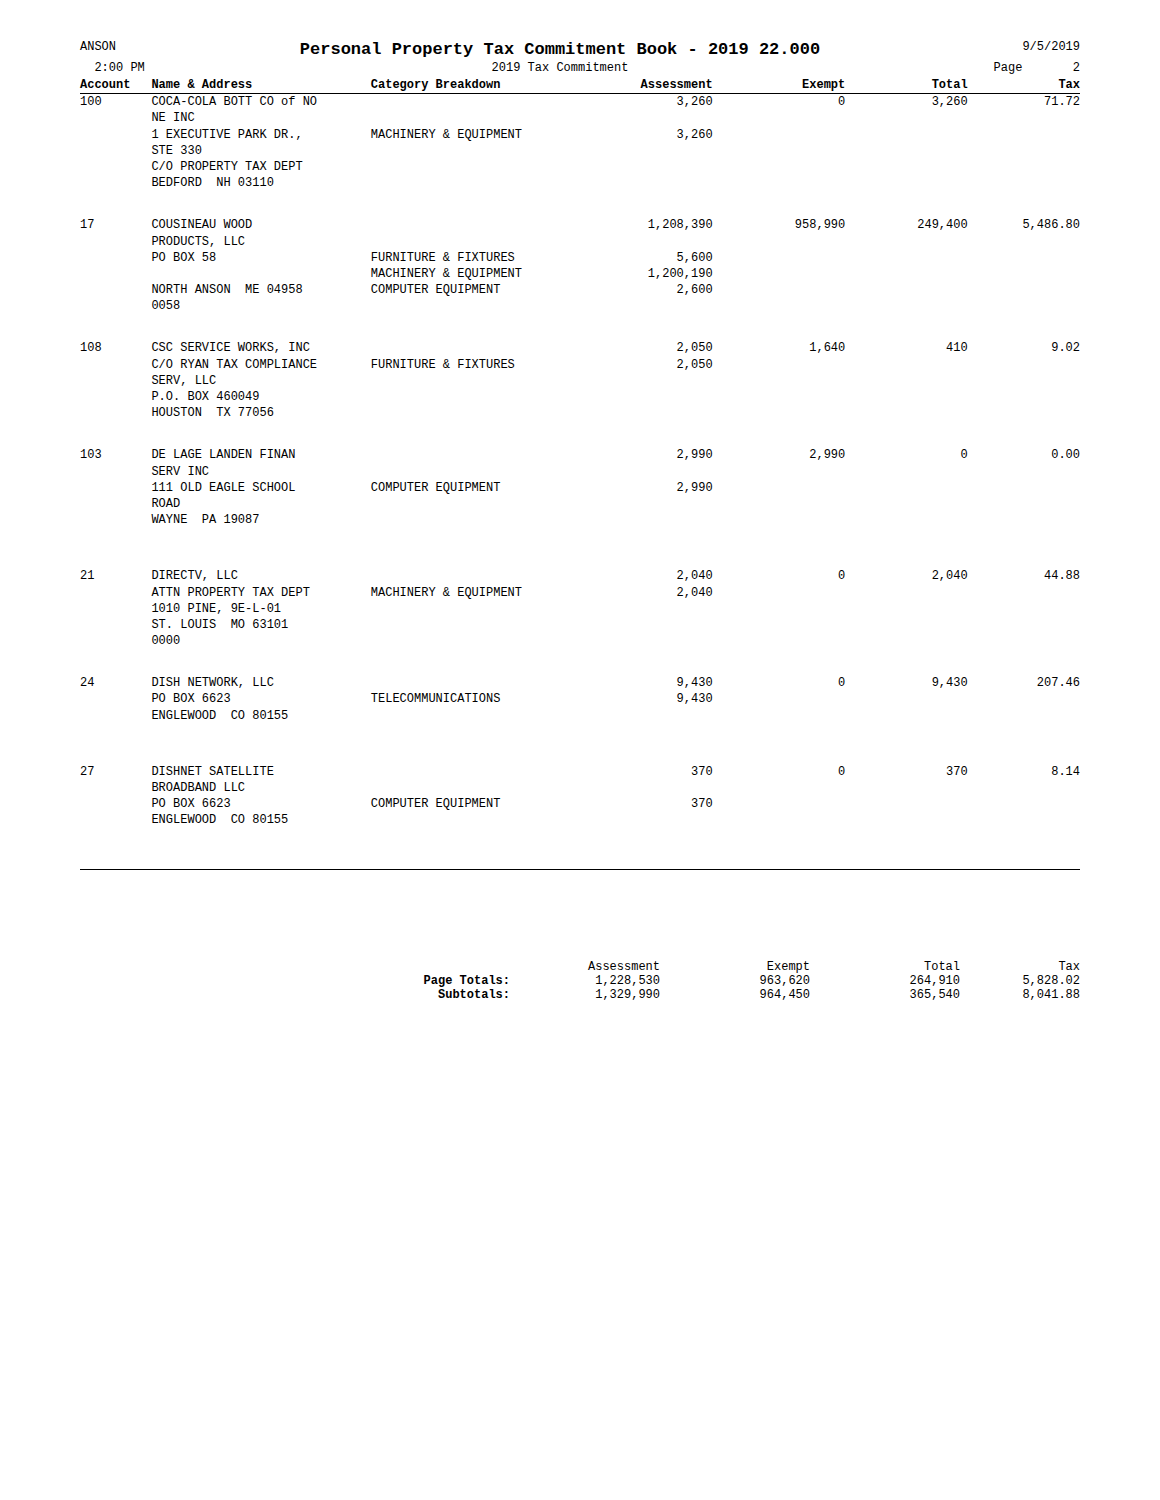| ANSON | Personal Property Tax Commitment Book - 2019 22.000 | 9/5/2019 |
| 2:00 PM | 2019 Tax Commitment | Page 2 |
| Account | Name & Address | Category Breakdown | Assessment | Exempt | Total | Tax |
| 100 | COCA-COLA BOTT CO of NO NE INC | | 3,260 | 0 | 3,260 | 71.72 |
| | 1 EXECUTIVE PARK DR., STE 330 | MACHINERY & EQUIPMENT | 3,260 | | | |
| | C/O PROPERTY TAX DEPT | | | | | |
| | BEDFORD NH 03110 | | | | | |
| 17 | COUSINEAU WOOD PRODUCTS, LLC | | 1,208,390 | 958,990 | 249,400 | 5,486.80 |
| | PO BOX 58 | FURNITURE & FIXTURES | 5,600 | | | |
| | | MACHINERY & EQUIPMENT | 1,200,190 | | | |
| | NORTH ANSON ME 04958 0058 | COMPUTER EQUIPMENT | 2,600 | | | |
| 108 | CSC SERVICE WORKS, INC | | 2,050 | 1,640 | 410 | 9.02 |
| | C/O RYAN TAX COMPLIANCE SERV, LLC | FURNITURE & FIXTURES | 2,050 | | | |
| | P.O. BOX 460049 | | | | | |
| | HOUSTON TX 77056 | | | | | |
| 103 | DE LAGE LANDEN FINAN SERV INC | | 2,990 | 2,990 | 0 | 0.00 |
| | 111 OLD EAGLE SCHOOL ROAD | COMPUTER EQUIPMENT | 2,990 | | | |
| | WAYNE PA 19087 | | | | | |
| 21 | DIRECTV, LLC | | 2,040 | 0 | 2,040 | 44.88 |
| | ATTN PROPERTY TAX DEPT | MACHINERY & EQUIPMENT | 2,040 | | | |
| | 1010 PINE, 9E-L-01 | | | | | |
| | ST. LOUIS MO 63101 0000 | | | | | |
| 24 | DISH NETWORK, LLC | | 9,430 | 0 | 9,430 | 207.46 |
| | PO BOX 6623 | TELECOMMUNICATIONS | 9,430 | | | |
| | ENGLEWOOD CO 80155 | | | | | |
| 27 | DISHNET SATELLITE BROADBAND LLC | | 370 | 0 | 370 | 8.14 |
| | PO BOX 6623 | COMPUTER EQUIPMENT | 370 | | | |
| | ENGLEWOOD CO 80155 | | | | | |
| | Assessment | Exempt | Total | Tax |
| Page Totals: | 1,228,530 | 963,620 | 264,910 | 5,828.02 |
| Subtotals: | 1,329,990 | 964,450 | 365,540 | 8,041.88 |